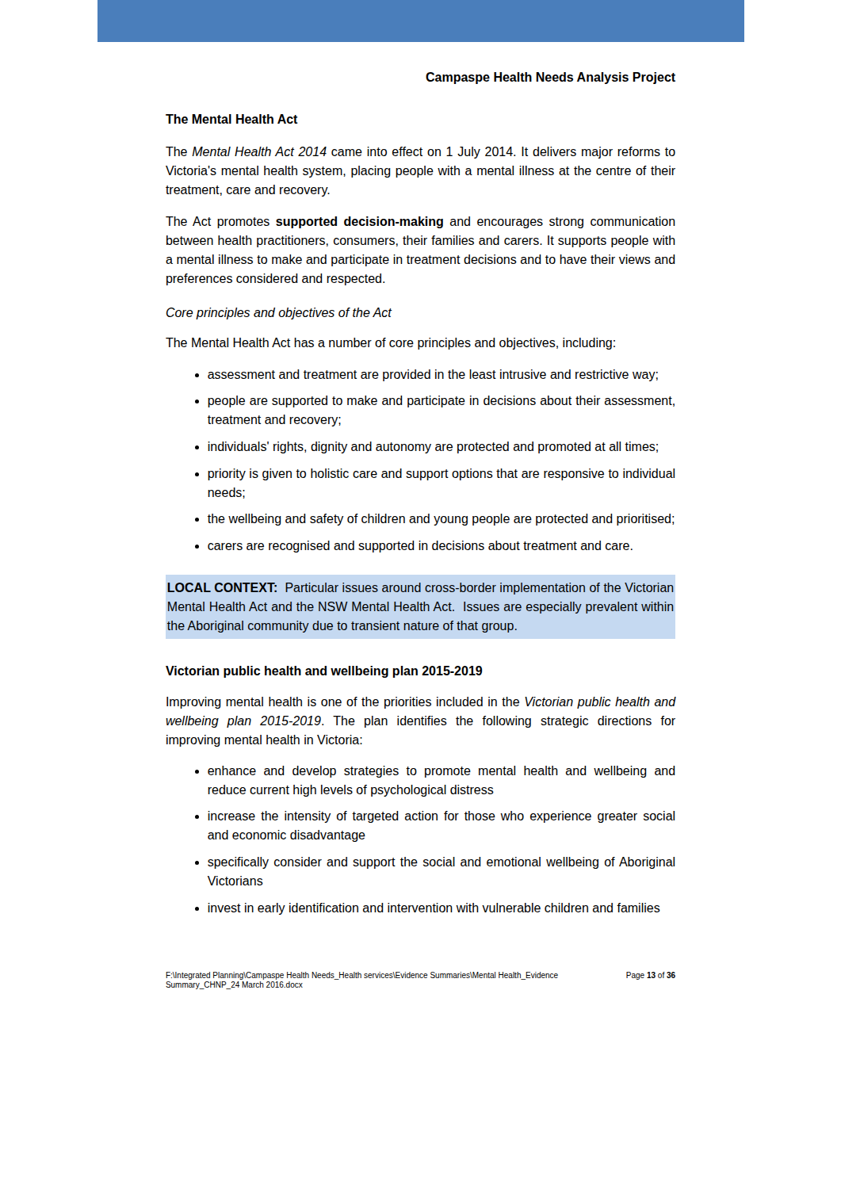Campaspe Health Needs Analysis Project
The Mental Health Act
The Mental Health Act 2014 came into effect on 1 July 2014. It delivers major reforms to Victoria's mental health system, placing people with a mental illness at the centre of their treatment, care and recovery.
The Act promotes supported decision-making and encourages strong communication between health practitioners, consumers, their families and carers. It supports people with a mental illness to make and participate in treatment decisions and to have their views and preferences considered and respected.
Core principles and objectives of the Act
The Mental Health Act has a number of core principles and objectives, including:
assessment and treatment are provided in the least intrusive and restrictive way;
people are supported to make and participate in decisions about their assessment, treatment and recovery;
individuals' rights, dignity and autonomy are protected and promoted at all times;
priority is given to holistic care and support options that are responsive to individual needs;
the wellbeing and safety of children and young people are protected and prioritised;
carers are recognised and supported in decisions about treatment and care.
LOCAL CONTEXT: Particular issues around cross-border implementation of the Victorian Mental Health Act and the NSW Mental Health Act. Issues are especially prevalent within the Aboriginal community due to transient nature of that group.
Victorian public health and wellbeing plan 2015-2019
Improving mental health is one of the priorities included in the Victorian public health and wellbeing plan 2015-2019. The plan identifies the following strategic directions for improving mental health in Victoria:
enhance and develop strategies to promote mental health and wellbeing and reduce current high levels of psychological distress
increase the intensity of targeted action for those who experience greater social and economic disadvantage
specifically consider and support the social and emotional wellbeing of Aboriginal Victorians
invest in early identification and intervention with vulnerable children and families
F:\Integrated Planning\Campaspe Health Needs_Health services\Evidence Summaries\Mental Health_Evidence Summary_CHNP_24 March 2016.docx
Page 13 of 36